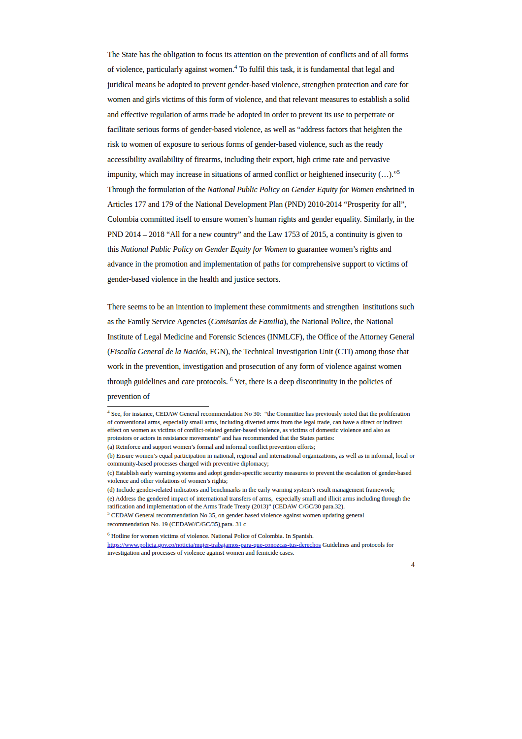The State has the obligation to focus its attention on the prevention of conflicts and of all forms of violence, particularly against women.4 To fulfil this task, it is fundamental that legal and juridical means be adopted to prevent gender-based violence, strengthen protection and care for women and girls victims of this form of violence, and that relevant measures to establish a solid and effective regulation of arms trade be adopted in order to prevent its use to perpetrate or facilitate serious forms of gender-based violence, as well as “address factors that heighten the risk to women of exposure to serious forms of gender-based violence, such as the ready accessibility availability of firearms, including their export, high crime rate and pervasive impunity, which may increase in situations of armed conflict or heightened insecurity (…).”5
Through the formulation of the National Public Policy on Gender Equity for Women enshrined in Articles 177 and 179 of the National Development Plan (PND) 2010-2014 “Prosperity for all”, Colombia committed itself to ensure women’s human rights and gender equality. Similarly, in the PND 2014 – 2018 “All for a new country” and the Law 1753 of 2015, a continuity is given to this National Public Policy on Gender Equity for Women to guarantee women’s rights and advance in the promotion and implementation of paths for comprehensive support to victims of gender-based violence in the health and justice sectors.
There seems to be an intention to implement these commitments and strengthen institutions such as the Family Service Agencies (Comisarías de Familia), the National Police, the National Institute of Legal Medicine and Forensic Sciences (INMLCF), the Office of the Attorney General (Fiscalía General de la Nación, FGN), the Technical Investigation Unit (CTI) among those that work in the prevention, investigation and prosecution of any form of violence against women through guidelines and care protocols. 6 Yet, there is a deep discontinuity in the policies of prevention of
4 See, for instance, CEDAW General recommendation No 30: “the Committee has previously noted that the proliferation of conventional arms, especially small arms, including diverted arms from the legal trade, can have a direct or indirect effect on women as victims of conflict-related gender-based violence, as victims of domestic violence and also as protestors or actors in resistance movements” and has recommended that the States parties:
(a) Reinforce and support women’s formal and informal conflict prevention efforts;
(b) Ensure women’s equal participation in national, regional and international organizations, as well as in informal, local or community-based processes charged with preventive diplomacy;
(c) Establish early warning systems and adopt gender-specific security measures to prevent the escalation of gender-based violence and other violations of women’s rights;
(d) Include gender-related indicators and benchmarks in the early warning system’s result management framework;
(e) Address the gendered impact of international transfers of arms, especially small and illicit arms including through the ratification and implementation of the Arms Trade Treaty (2013)” (CEDAW C/GC/30 para.32).
5 CEDAW General recommendation No 35, on gender-based violence against women updating general
recommendation No. 19 (CEDAW/C/GC/35),para. 31 c
6 Hotline for women victims of violence. National Police of Colombia. In Spanish.
https://www.policia.gov.co/noticia/mujer-trabajamos-para-que-conozcas-tus-derechos Guidelines and protocols for investigation and processes of violence against women and femicide cases.
4